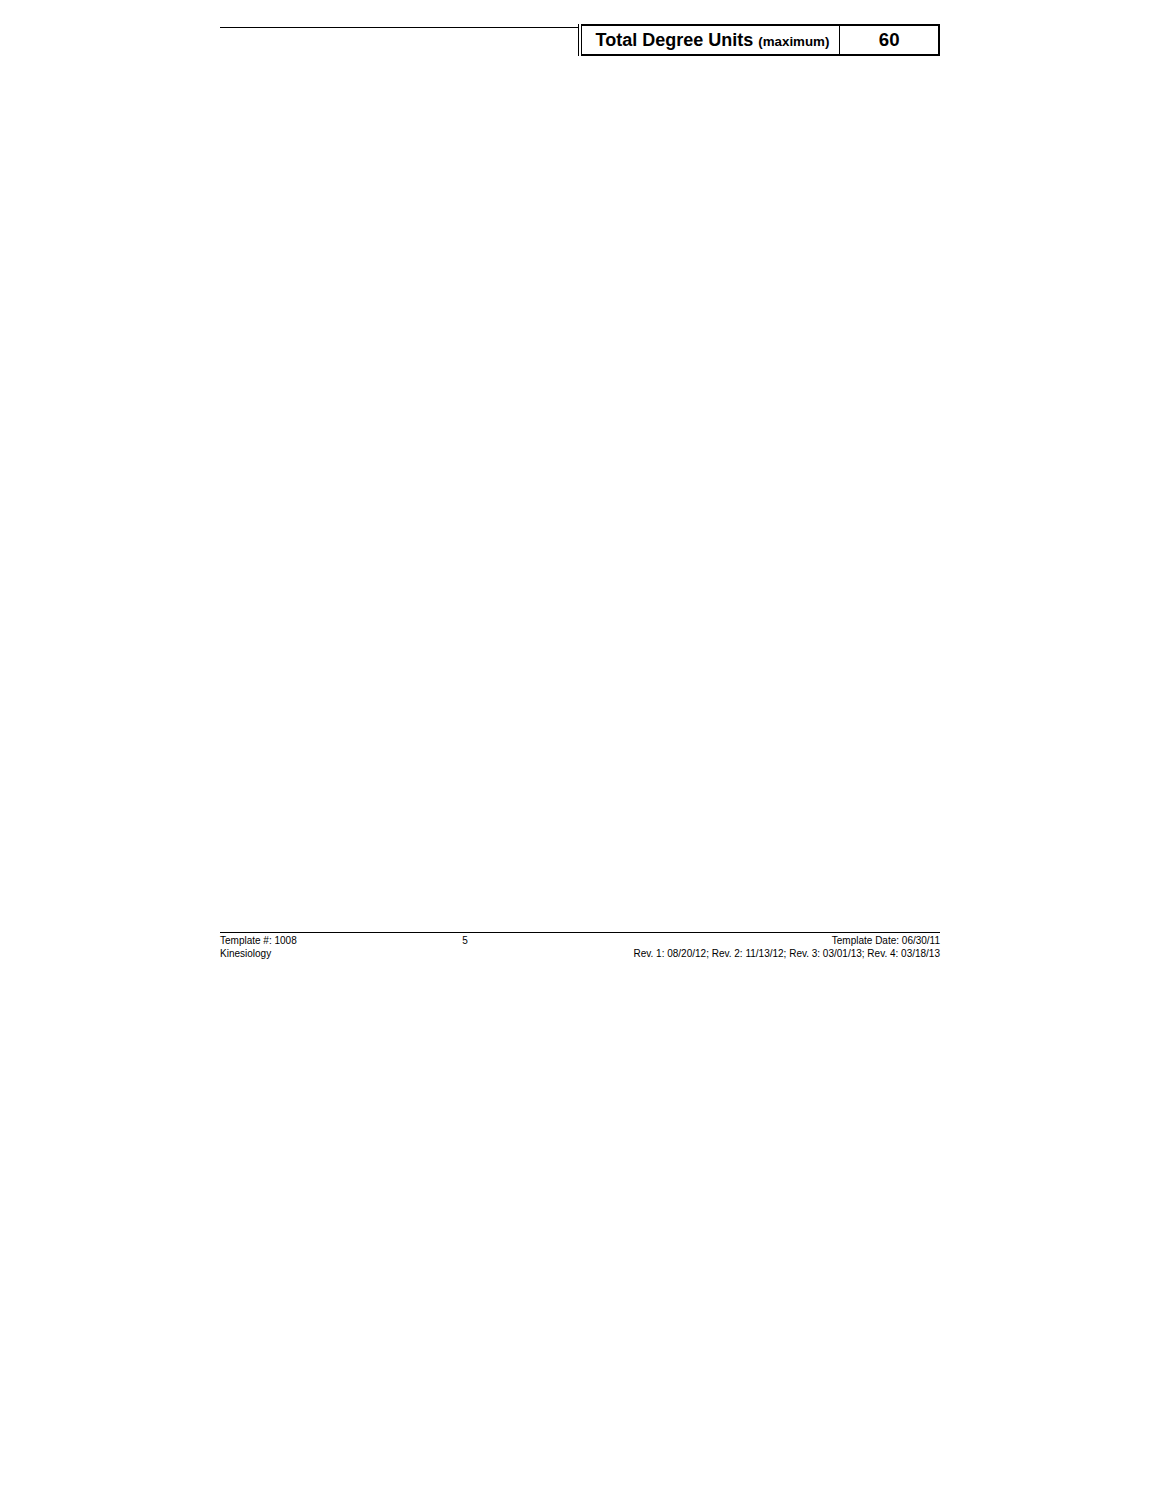| Total Degree Units (maximum) | 60 |
Template #: 1008
Kinesiology
5
Template Date: 06/30/11
Rev. 1: 08/20/12; Rev. 2: 11/13/12; Rev. 3: 03/01/13; Rev. 4: 03/18/13